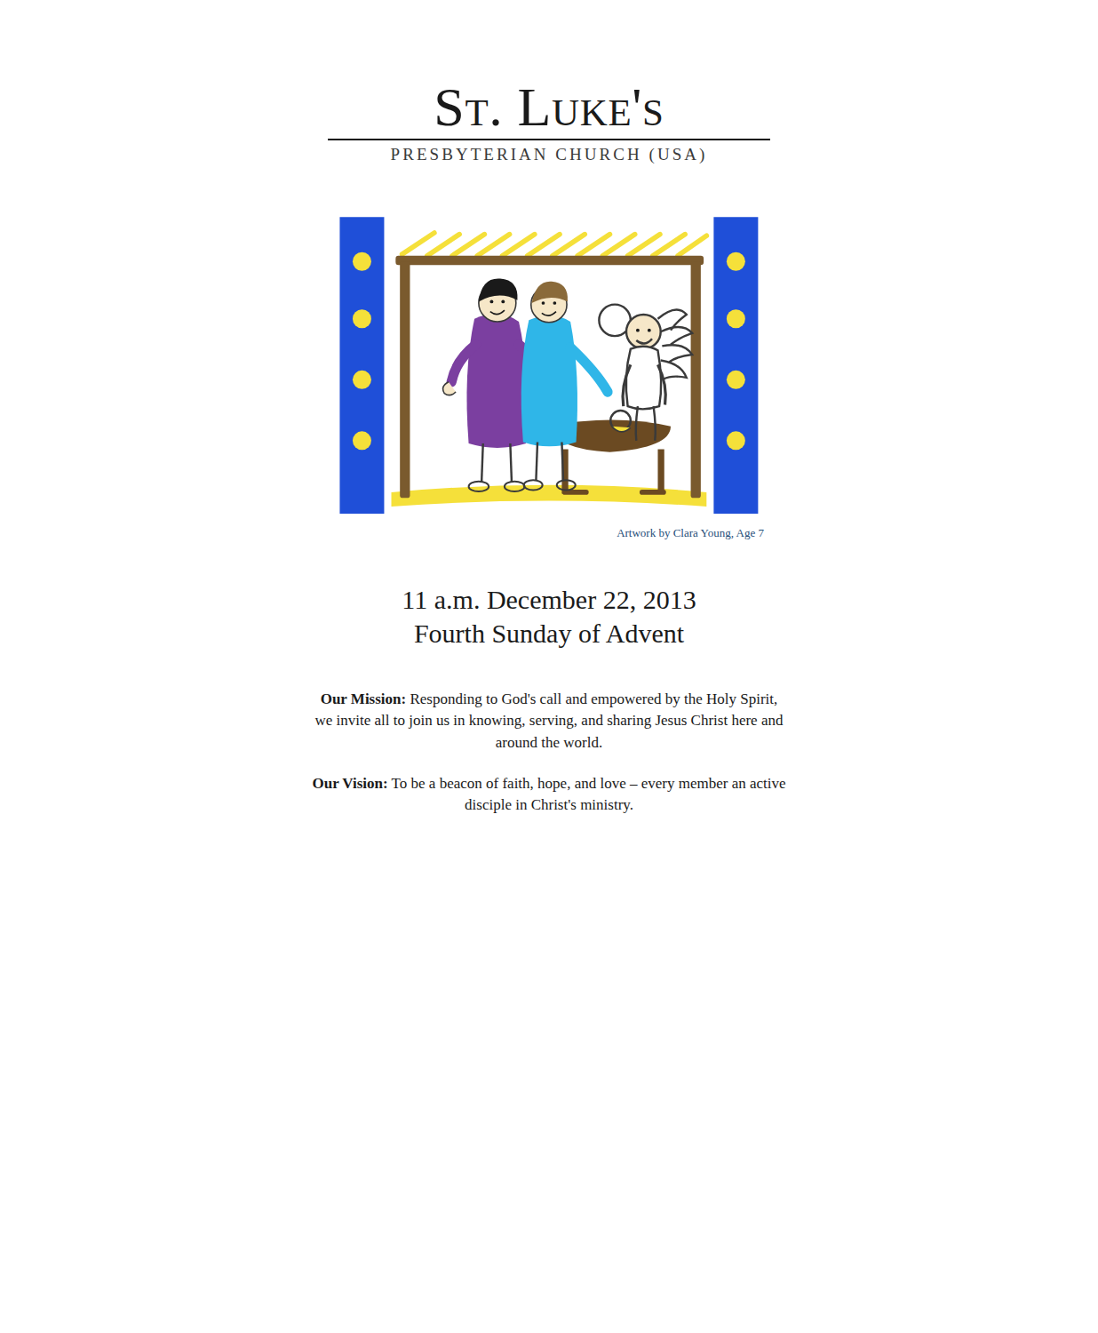St. Luke's
Presbyterian Church (USA)
Artwork by Clara Young, Age 7
11 a.m. December 22, 2013
Fourth Sunday of Advent
Our Mission: Responding to God's call and empowered by the Holy Spirit, we invite all to join us in knowing, serving, and sharing Jesus Christ here and around the world.
Our Vision: To be a beacon of faith, hope, and love – every member an active disciple in Christ's ministry.